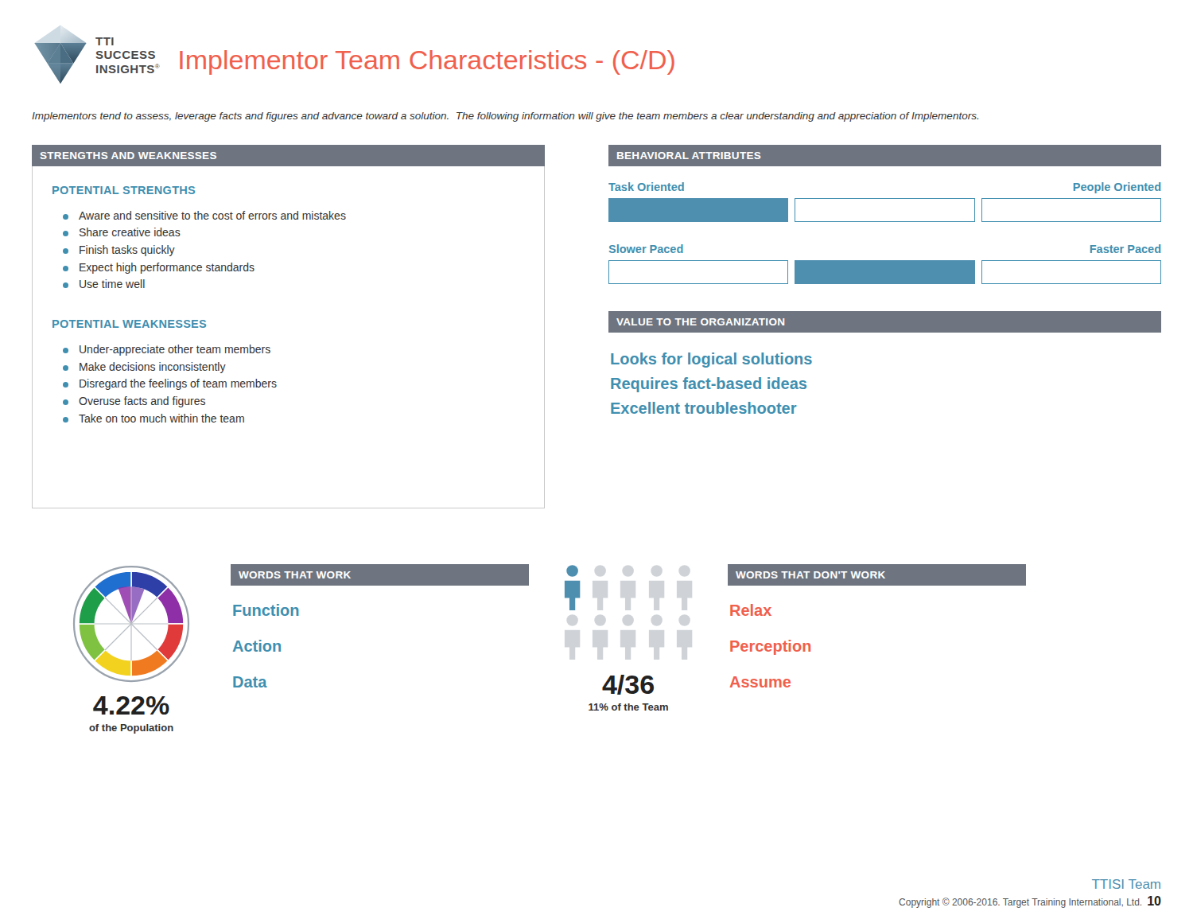TTI
SUCCESS
INSIGHTS®
Implementor Team Characteristics - (C/D)
Implementors tend to assess, leverage facts and figures and advance toward a solution. The following information will give the team members a clear understanding and appreciation of Implementors.
STRENGTHS AND WEAKNESSES
POTENTIAL STRENGTHS
Aware and sensitive to the cost of errors and mistakes
Share creative ideas
Finish tasks quickly
Expect high performance standards
Use time well
POTENTIAL WEAKNESSES
Under-appreciate other team members
Make decisions inconsistently
Disregard the feelings of team members
Overuse facts and figures
Take on too much within the team
BEHAVIORAL ATTRIBUTES
Task Oriented People Oriented
Slower Paced Faster Paced
VALUE TO THE ORGANIZATION
Looks for logical solutions
Requires fact-based ideas
Excellent troubleshooter
4.22%
of the Population
WORDS THAT WORK
Function
Action
Data
4/36
11% of the Team
WORDS THAT DON'T WORK
Relax
Perception
Assume
TTISI Team
Copyright © 2006-2016. Target Training International, Ltd.10